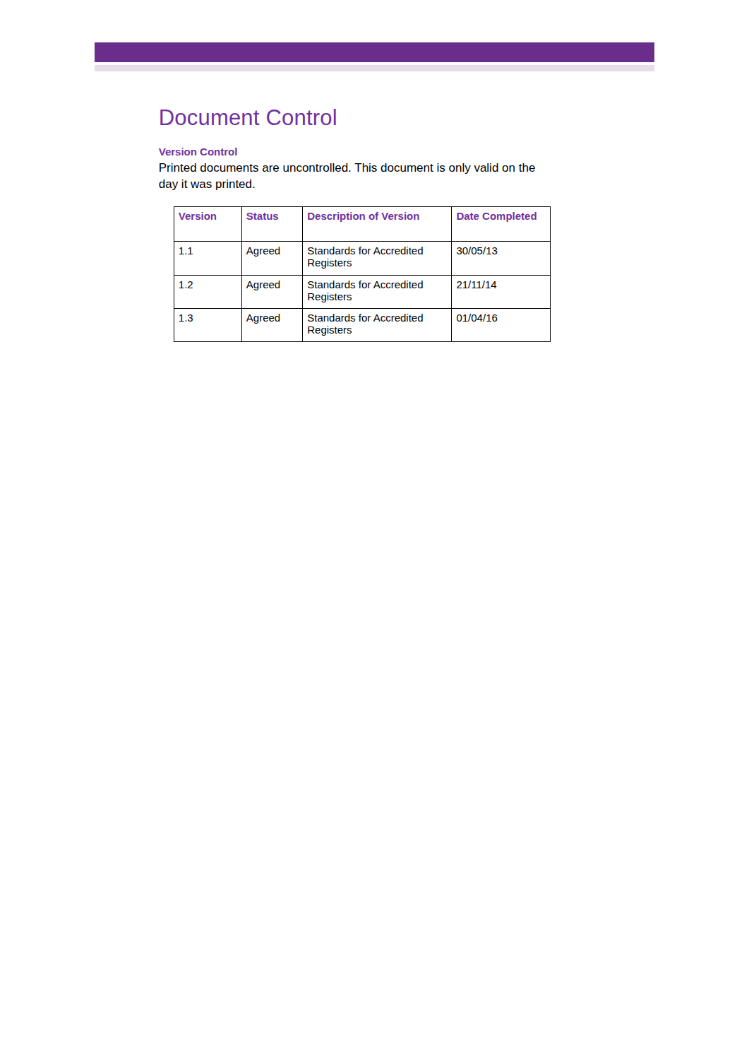Document Control
Version Control
Printed documents are uncontrolled. This document is only valid on the day it was printed.
| Version | Status | Description of Version | Date Completed |
| --- | --- | --- | --- |
| 1.1 | Agreed | Standards for Accredited Registers | 30/05/13 |
| 1.2 | Agreed | Standards for Accredited Registers | 21/11/14 |
| 1.3 | Agreed | Standards for Accredited Registers | 01/04/16 |